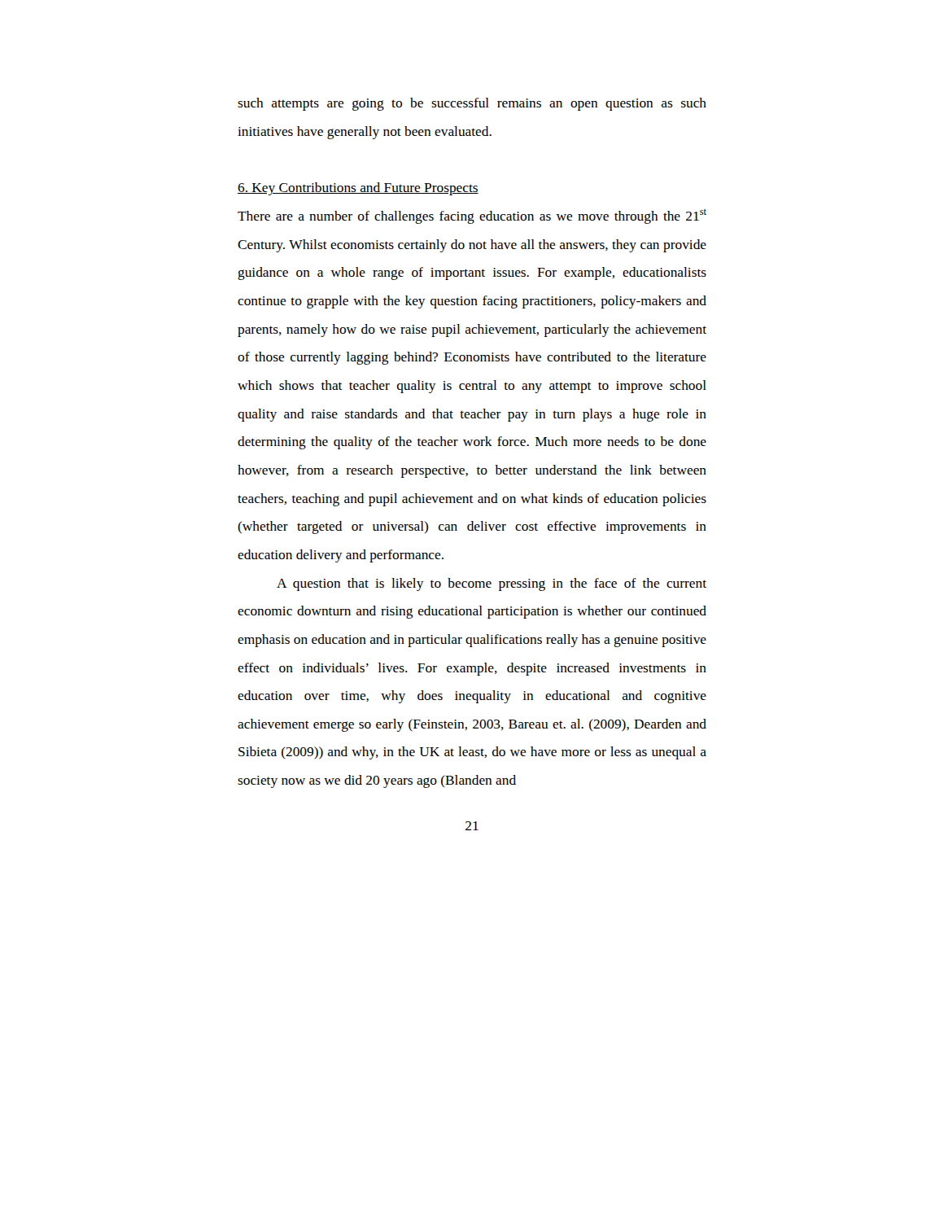such attempts are going to be successful remains an open question as such initiatives have generally not been evaluated.
6. Key Contributions and Future Prospects
There are a number of challenges facing education as we move through the 21st Century. Whilst economists certainly do not have all the answers, they can provide guidance on a whole range of important issues. For example, educationalists continue to grapple with the key question facing practitioners, policy-makers and parents, namely how do we raise pupil achievement, particularly the achievement of those currently lagging behind? Economists have contributed to the literature which shows that teacher quality is central to any attempt to improve school quality and raise standards and that teacher pay in turn plays a huge role in determining the quality of the teacher work force. Much more needs to be done however, from a research perspective, to better understand the link between teachers, teaching and pupil achievement and on what kinds of education policies (whether targeted or universal) can deliver cost effective improvements in education delivery and performance.
A question that is likely to become pressing in the face of the current economic downturn and rising educational participation is whether our continued emphasis on education and in particular qualifications really has a genuine positive effect on individuals’ lives. For example, despite increased investments in education over time, why does inequality in educational and cognitive achievement emerge so early (Feinstein, 2003, Bareau et. al. (2009), Dearden and Sibieta (2009)) and why, in the UK at least, do we have more or less as unequal a society now as we did 20 years ago (Blanden and
21